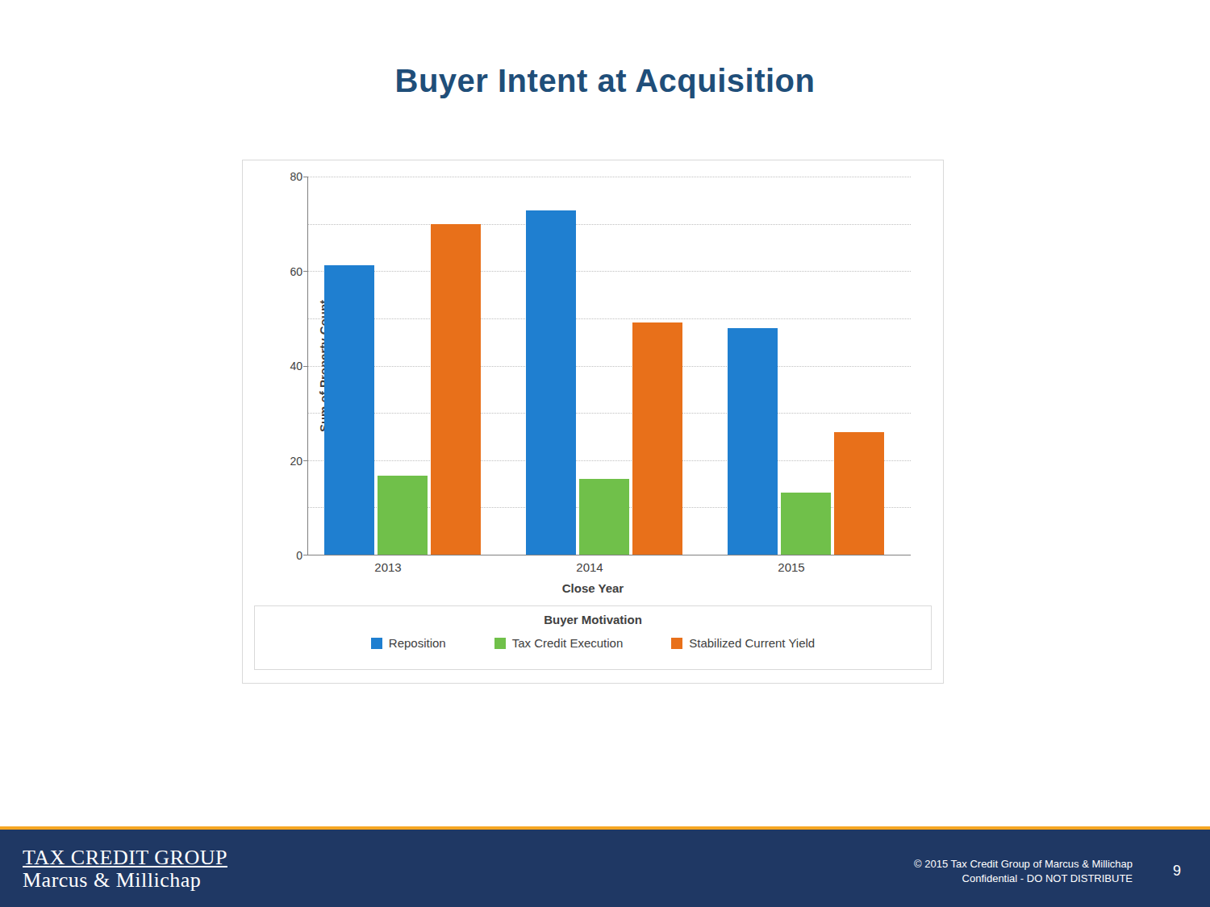Buyer Intent at Acquisition
Sum of Property Count
80 60 40 20 0
2013 2014 2015
Close Year
Buyer Motivation
Reposition
Tax Credit Execution
Stabilized Current Yield
TAX CREDIT GROUP
Marcus & Millichap
© 2015 Tax Credit Group of Marcus & Millichap
Confidential - DO NOT DISTRIBUTE
9